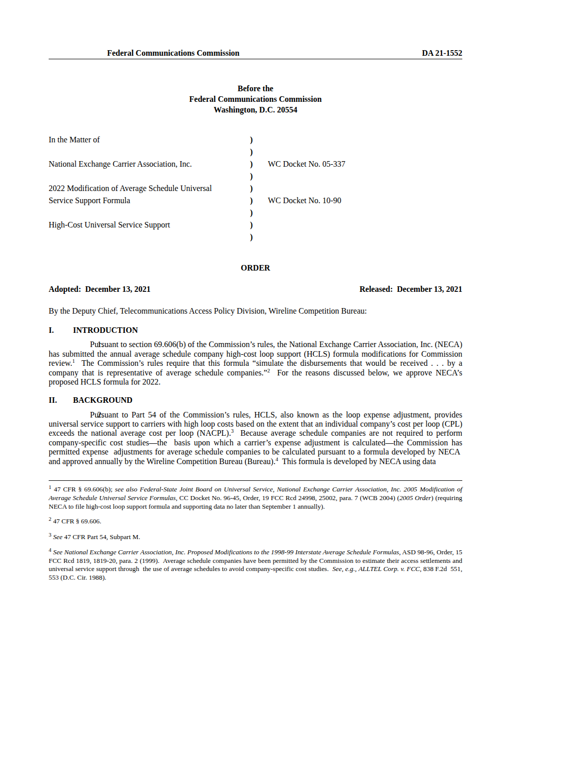Federal Communications Commission DA 21-1552
Before the
Federal Communications Commission
Washington, D.C. 20554
| In the Matter of | ) | |
| | ) | |
| National Exchange Carrier Association, Inc. | ) | WC Docket No. 05-337 |
| | ) | |
| 2022 Modification of Average Schedule Universal | ) | |
| Service Support Formula | ) | WC Docket No. 10-90 |
| | ) | |
| High-Cost Universal Service Support | ) | |
| | ) | |
ORDER
Adopted: December 13, 2021 Released: December 13, 2021
By the Deputy Chief, Telecommunications Access Policy Division, Wireline Competition Bureau:
I. INTRODUCTION
1. Pursuant to section 69.606(b) of the Commission’s rules, the National Exchange Carrier Association, Inc. (NECA) has submitted the annual average schedule company high-cost loop support (HCLS) formula modifications for Commission review.1 The Commission’s rules require that this formula “simulate the disbursements that would be received . . . by a company that is representative of average schedule companies.”2 For the reasons discussed below, we approve NECA’s proposed HCLS formula for 2022.
II. BACKGROUND
2. Pursuant to Part 54 of the Commission’s rules, HCLS, also known as the loop expense adjustment, provides universal service support to carriers with high loop costs based on the extent that an individual company’s cost per loop (CPL) exceeds the national average cost per loop (NACPL).3 Because average schedule companies are not required to perform company-specific cost studies—the basis upon which a carrier’s expense adjustment is calculated—the Commission has permitted expense adjustments for average schedule companies to be calculated pursuant to a formula developed by NECA and approved annually by the Wireline Competition Bureau (Bureau).4 This formula is developed by NECA using data
1 47 CFR § 69.606(b); see also Federal-State Joint Board on Universal Service, National Exchange Carrier Association, Inc. 2005 Modification of Average Schedule Universal Service Formulas, CC Docket No. 96-45, Order, 19 FCC Rcd 24998, 25002, para. 7 (WCB 2004) (2005 Order) (requiring NECA to file high-cost loop support formula and supporting data no later than September 1 annually).
2 47 CFR § 69.606.
3 See 47 CFR Part 54, Subpart M.
4 See National Exchange Carrier Association, Inc. Proposed Modifications to the 1998-99 Interstate Average Schedule Formulas, ASD 98-96, Order, 15 FCC Rcd 1819, 1819-20, para. 2 (1999). Average schedule companies have been permitted by the Commission to estimate their access settlements and universal service support through the use of average schedules to avoid company-specific cost studies. See, e.g., ALLTEL Corp. v. FCC, 838 F.2d 551, 553 (D.C. Cir. 1988).